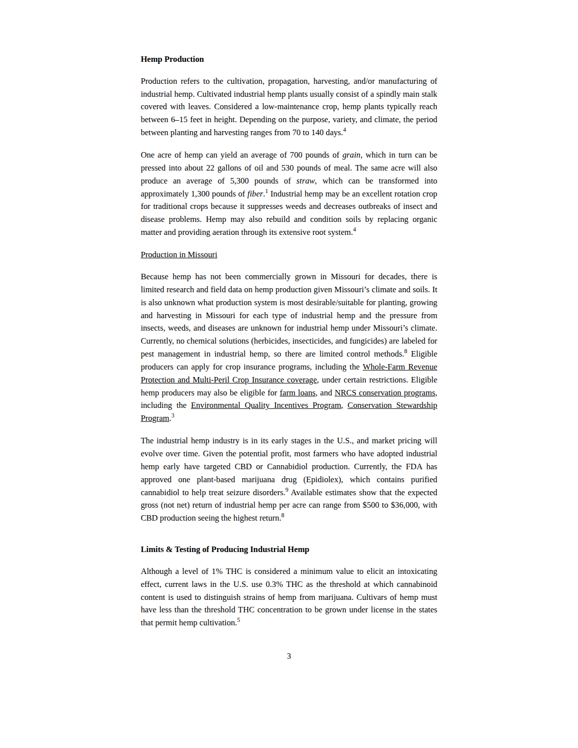Hemp Production
Production refers to the cultivation, propagation, harvesting, and/or manufacturing of industrial hemp. Cultivated industrial hemp plants usually consist of a spindly main stalk covered with leaves. Considered a low-maintenance crop, hemp plants typically reach between 6–15 feet in height. Depending on the purpose, variety, and climate, the period between planting and harvesting ranges from 70 to 140 days.4
One acre of hemp can yield an average of 700 pounds of grain, which in turn can be pressed into about 22 gallons of oil and 530 pounds of meal. The same acre will also produce an average of 5,300 pounds of straw, which can be transformed into approximately 1,300 pounds of fiber.1 Industrial hemp may be an excellent rotation crop for traditional crops because it suppresses weeds and decreases outbreaks of insect and disease problems. Hemp may also rebuild and condition soils by replacing organic matter and providing aeration through its extensive root system.4
Production in Missouri
Because hemp has not been commercially grown in Missouri for decades, there is limited research and field data on hemp production given Missouri’s climate and soils. It is also unknown what production system is most desirable/suitable for planting, growing and harvesting in Missouri for each type of industrial hemp and the pressure from insects, weeds, and diseases are unknown for industrial hemp under Missouri’s climate. Currently, no chemical solutions (herbicides, insecticides, and fungicides) are labeled for pest management in industrial hemp, so there are limited control methods.8 Eligible producers can apply for crop insurance programs, including the Whole-Farm Revenue Protection and Multi-Peril Crop Insurance coverage, under certain restrictions. Eligible hemp producers may also be eligible for farm loans, and NRCS conservation programs, including the Environmental Quality Incentives Program, Conservation Stewardship Program.3
The industrial hemp industry is in its early stages in the U.S., and market pricing will evolve over time. Given the potential profit, most farmers who have adopted industrial hemp early have targeted CBD or Cannabidiol production. Currently, the FDA has approved one plant-based marijuana drug (Epidiolex), which contains purified cannabidiol to help treat seizure disorders.9 Available estimates show that the expected gross (not net) return of industrial hemp per acre can range from $500 to $36,000, with CBD production seeing the highest return.8
Limits & Testing of Producing Industrial Hemp
Although a level of 1% THC is considered a minimum value to elicit an intoxicating effect, current laws in the U.S. use 0.3% THC as the threshold at which cannabinoid content is used to distinguish strains of hemp from marijuana. Cultivars of hemp must have less than the threshold THC concentration to be grown under license in the states that permit hemp cultivation.5
3